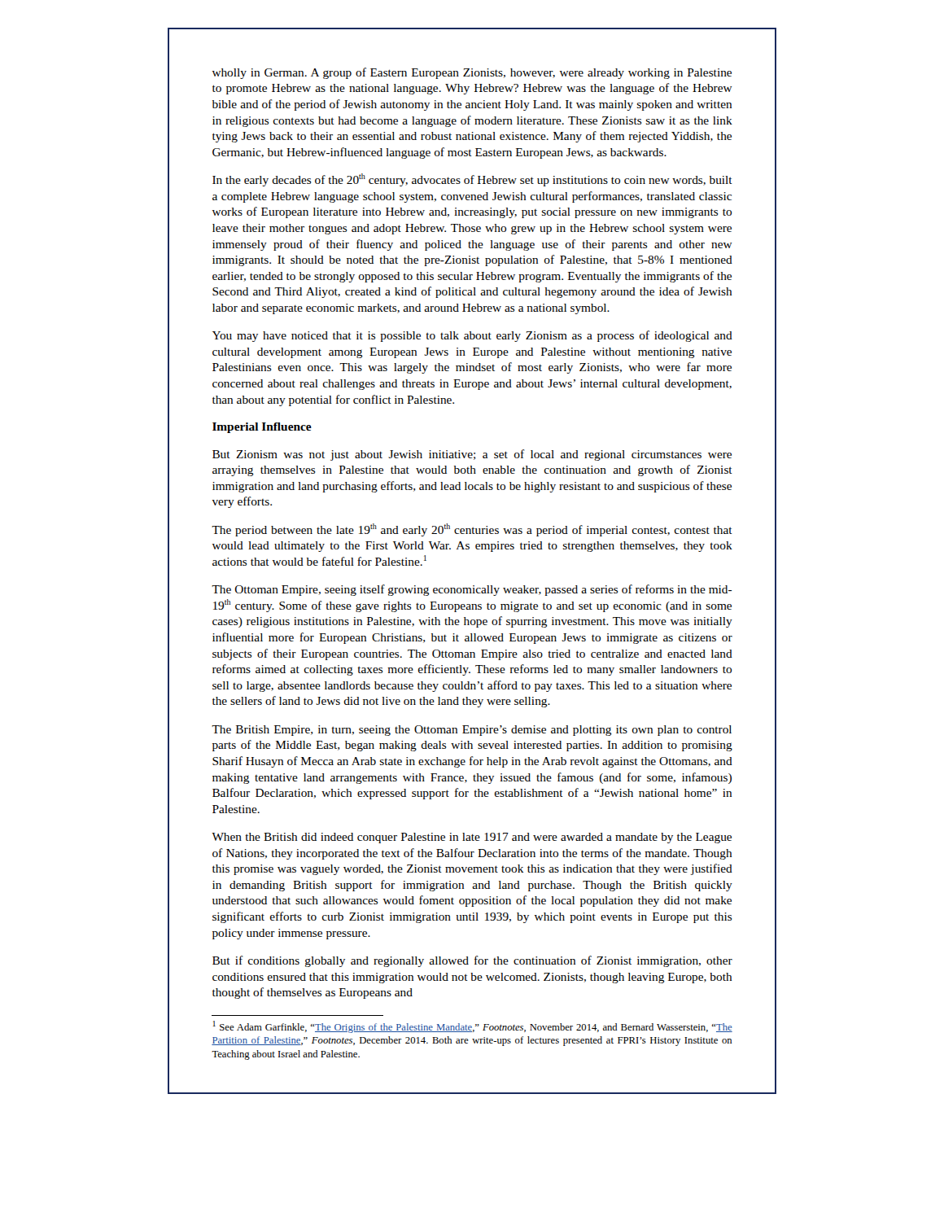wholly in German. A group of Eastern European Zionists, however, were already working in Palestine to promote Hebrew as the national language. Why Hebrew? Hebrew was the language of the Hebrew bible and of the period of Jewish autonomy in the ancient Holy Land. It was mainly spoken and written in religious contexts but had become a language of modern literature. These Zionists saw it as the link tying Jews back to their an essential and robust national existence. Many of them rejected Yiddish, the Germanic, but Hebrew-influenced language of most Eastern European Jews, as backwards.
In the early decades of the 20th century, advocates of Hebrew set up institutions to coin new words, built a complete Hebrew language school system, convened Jewish cultural performances, translated classic works of European literature into Hebrew and, increasingly, put social pressure on new immigrants to leave their mother tongues and adopt Hebrew. Those who grew up in the Hebrew school system were immensely proud of their fluency and policed the language use of their parents and other new immigrants. It should be noted that the pre-Zionist population of Palestine, that 5-8% I mentioned earlier, tended to be strongly opposed to this secular Hebrew program. Eventually the immigrants of the Second and Third Aliyot, created a kind of political and cultural hegemony around the idea of Jewish labor and separate economic markets, and around Hebrew as a national symbol.
You may have noticed that it is possible to talk about early Zionism as a process of ideological and cultural development among European Jews in Europe and Palestine without mentioning native Palestinians even once. This was largely the mindset of most early Zionists, who were far more concerned about real challenges and threats in Europe and about Jews’ internal cultural development, than about any potential for conflict in Palestine.
Imperial Influence
But Zionism was not just about Jewish initiative; a set of local and regional circumstances were arraying themselves in Palestine that would both enable the continuation and growth of Zionist immigration and land purchasing efforts, and lead locals to be highly resistant to and suspicious of these very efforts.
The period between the late 19th and early 20th centuries was a period of imperial contest, contest that would lead ultimately to the First World War. As empires tried to strengthen themselves, they took actions that would be fateful for Palestine.1
The Ottoman Empire, seeing itself growing economically weaker, passed a series of reforms in the mid-19th century. Some of these gave rights to Europeans to migrate to and set up economic (and in some cases) religious institutions in Palestine, with the hope of spurring investment. This move was initially influential more for European Christians, but it allowed European Jews to immigrate as citizens or subjects of their European countries. The Ottoman Empire also tried to centralize and enacted land reforms aimed at collecting taxes more efficiently. These reforms led to many smaller landowners to sell to large, absentee landlords because they couldn’t afford to pay taxes. This led to a situation where the sellers of land to Jews did not live on the land they were selling.
The British Empire, in turn, seeing the Ottoman Empire’s demise and plotting its own plan to control parts of the Middle East, began making deals with seveal interested parties. In addition to promising Sharif Husayn of Mecca an Arab state in exchange for help in the Arab revolt against the Ottomans, and making tentative land arrangements with France, they issued the famous (and for some, infamous) Balfour Declaration, which expressed support for the establishment of a “Jewish national home” in Palestine.
When the British did indeed conquer Palestine in late 1917 and were awarded a mandate by the League of Nations, they incorporated the text of the Balfour Declaration into the terms of the mandate. Though this promise was vaguely worded, the Zionist movement took this as indication that they were justified in demanding British support for immigration and land purchase. Though the British quickly understood that such allowances would foment opposition of the local population they did not make significant efforts to curb Zionist immigration until 1939, by which point events in Europe put this policy under immense pressure.
But if conditions globally and regionally allowed for the continuation of Zionist immigration, other conditions ensured that this immigration would not be welcomed. Zionists, though leaving Europe, both thought of themselves as Europeans and
1 See Adam Garfinkle, “The Origins of the Palestine Mandate,” Footnotes, November 2014, and Bernard Wasserstein, “The Partition of Palestine,” Footnotes, December 2014. Both are write-ups of lectures presented at FPRI’s History Institute on Teaching about Israel and Palestine.